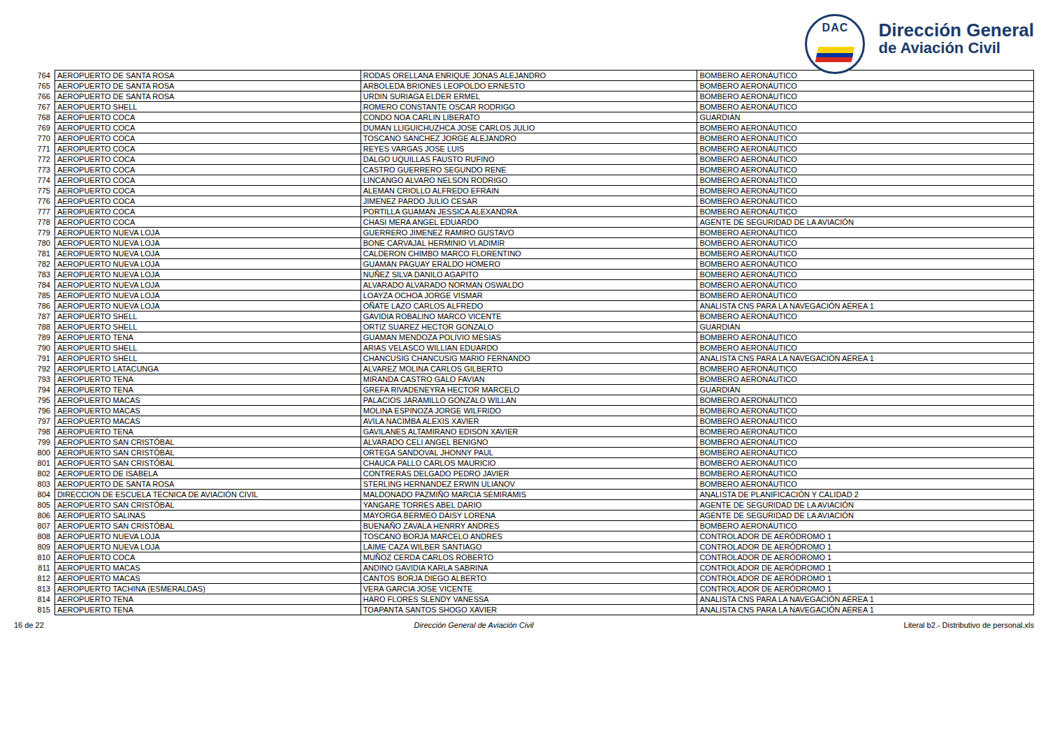DAC
Dirección General
de Aviación Civil
| 764 | AEROPUERTO DE SANTA ROSA | RODAS ORELLANA ENRIQUE JONAS ALEJANDRO | BOMBERO AERONÁUTICO |
| 765 | AEROPUERTO DE SANTA ROSA | ARBOLEDA BRIONES LEOPOLDO ERNESTO | BOMBERO AERONÁUTICO |
| 766 | AEROPUERTO DE SANTA ROSA | URDIN SURIAGA ELDER ERMEL | BOMBERO AERONÁUTICO |
| 767 | AEROPUERTO SHELL | ROMERO CONSTANTE OSCAR RODRIGO | BOMBERO AERONÁUTICO |
| 768 | AEROPUERTO COCA | CONDO NOA CARLIN LIBERATO | GUARDIÁN |
| 769 | AEROPUERTO COCA | DUMAN LLIGUICHUZHCA JOSE CARLOS JULIO | BOMBERO AERONÁUTICO |
| 770 | AEROPUERTO COCA | TOSCANO SANCHEZ JORGE ALEJANDRO | BOMBERO AERONÁUTICO |
| 771 | AEROPUERTO COCA | REYES VARGAS JOSE LUIS | BOMBERO AERONÁUTICO |
| 772 | AEROPUERTO COCA | DALGO UQUILLAS FAUSTO RUFINO | BOMBERO AERONÁUTICO |
| 773 | AEROPUERTO COCA | CASTRO GUERRERO SEGUNDO RENE | BOMBERO AERONÁUTICO |
| 774 | AEROPUERTO COCA | LINCANGO ALVARO NELSON RODRIGO | BOMBERO AERONÁUTICO |
| 775 | AEROPUERTO COCA | ALEMAN CRIOLLO ALFREDO EFRAIN | BOMBERO AERONÁUTICO |
| 776 | AEROPUERTO COCA | JIMENEZ PARDO JULIO CESAR | BOMBERO AERONÁUTICO |
| 777 | AEROPUERTO COCA | PORTILLA GUAMAN JESSICA ALEXANDRA | BOMBERO AERONÁUTICO |
| 778 | AEROPUERTO COCA | CHASI MERA ANGEL EDUARDO | AGENTE DE SEGURIDAD DE LA AVIACIÓN |
| 779 | AEROPUERTO NUEVA LOJA | GUERRERO JIMENEZ RAMIRO GUSTAVO | BOMBERO AERONÁUTICO |
| 780 | AEROPUERTO NUEVA LOJA | BONE CARVAJAL HERMINIO VLADIMIR | BOMBERO AERONÁUTICO |
| 781 | AEROPUERTO NUEVA LOJA | CALDERON CHIMBO MARCO FLORENTINO | BOMBERO AERONÁUTICO |
| 782 | AEROPUERTO NUEVA LOJA | GUAMAN PAGUAY ERALDO HOMERO | BOMBERO AERONÁUTICO |
| 783 | AEROPUERTO NUEVA LOJA | NUÑEZ SILVA DANILO AGAPITO | BOMBERO AERONÁUTICO |
| 784 | AEROPUERTO NUEVA LOJA | ALVARADO ALVARADO NORMAN OSWALDO | BOMBERO AERONÁUTICO |
| 785 | AEROPUERTO NUEVA LOJA | LOAYZA OCHOA JORGE VISMAR | BOMBERO AERONÁUTICO |
| 786 | AEROPUERTO NUEVA LOJA | OÑATE LAZO CARLOS ALFREDO | ANALISTA CNS PARA LA NAVEGACIÓN AÉREA 1 |
| 787 | AEROPUERTO SHELL | GAVIDIA ROBALINO MARCO VICENTE | BOMBERO AERONÁUTICO |
| 788 | AEROPUERTO SHELL | ORTIZ SUAREZ HECTOR GONZALO | GUARDIÁN |
| 789 | AEROPUERTO TENA | GUAMAN MENDOZA POLIVIO MESIAS | BOMBERO AERONÁUTICO |
| 790 | AEROPUERTO SHELL | ARIAS VELASCO WILLIAN EDUARDO | BOMBERO AERONÁUTICO |
| 791 | AEROPUERTO SHELL | CHANCUSIG CHANCUSIG MARIO FERNANDO | ANALISTA CNS PARA LA NAVEGACIÓN AÉREA 1 |
| 792 | AEROPUERTO LATACUNGA | ALVAREZ MOLINA CARLOS GILBERTO | BOMBERO AERONÁUTICO |
| 793 | AEROPUERTO TENA | MIRANDA CASTRO GALO FAVIAN | BOMBERO AERONÁUTICO |
| 794 | AEROPUERTO TENA | GREFA RIVADENEYRA HECTOR MARCELO | GUARDIÁN |
| 795 | AEROPUERTO MACAS | PALACIOS JARAMILLO GONZALO WILLAN | BOMBERO AERONÁUTICO |
| 796 | AEROPUERTO MACAS | MOLINA ESPINOZA JORGE WILFRIDO | BOMBERO AERONÁUTICO |
| 797 | AEROPUERTO MACAS | AVILA NACIMBA ALEXIS XAVIER | BOMBERO AERONÁUTICO |
| 798 | AEROPUERTO TENA | GAVILANES ALTAMIRANO EDISON XAVIER | BOMBERO AERONÁUTICO |
| 799 | AEROPUERTO SAN CRISTÓBAL | ALVARADO CELI ANGEL BENIGNO | BOMBERO AERONÁUTICO |
| 800 | AEROPUERTO SAN CRISTÓBAL | ORTEGA SANDOVAL JHONNY PAUL | BOMBERO AERONÁUTICO |
| 801 | AEROPUERTO SAN CRISTÓBAL | CHAUCA PALLO CARLOS MAURICIO | BOMBERO AERONÁUTICO |
| 802 | AEROPUERTO DE ISABELA | CONTRERAS DELGADO PEDRO JAVIER | BOMBERO AERONÁUTICO |
| 803 | AEROPUERTO DE SANTA ROSA | STERLING HERNANDEZ ERWIN ULIANOV | BOMBERO AERONÁUTICO |
| 804 | DIRECCION DE ESCUELA TÉCNICA DE AVIACIÓN CIVIL | MALDONADO PAZMIÑO MARCIA SEMIRAMIS | ANALISTA DE PLANIFICACIÓN Y CALIDAD 2 |
| 805 | AEROPUERTO SAN CRISTÓBAL | YANGARE TORRES ABEL DARIO | AGENTE DE SEGURIDAD DE LA AVIACIÓN |
| 806 | AEROPUERTO SALINAS | MAYORGA BERMEO DAISY LORENA | AGENTE DE SEGURIDAD DE LA AVIACIÓN |
| 807 | AEROPUERTO SAN CRISTÓBAL | BUENAÑO ZAVALA HENRRY ANDRES | BOMBERO AERONÁUTICO |
| 808 | AEROPUERTO NUEVA LOJA | TOSCANO BORJA MARCELO ANDRES | CONTROLADOR DE AERÓDROMO 1 |
| 809 | AEROPUERTO NUEVA LOJA | LAIME CAZA WILBER SANTIAGO | CONTROLADOR DE AERÓDROMO 1 |
| 810 | AEROPUERTO COCA | MUÑOZ CERDA CARLOS ROBERTO | CONTROLADOR DE AERÓDROMO 1 |
| 811 | AEROPUERTO MACAS | ANDINO GAVIDIA KARLA SABRINA | CONTROLADOR DE AERÓDROMO 1 |
| 812 | AEROPUERTO MACAS | CANTOS BORJA DIEGO ALBERTO | CONTROLADOR DE AERÓDROMO 1 |
| 813 | AEROPUERTO TACHINA (ESMERALDAS) | VERA GARCIA JOSE VICENTE | CONTROLADOR DE AERÓDROMO 1 |
| 814 | AEROPUERTO TENA | HARO FLORES SLENDY VANESSA | ANALISTA CNS PARA LA NAVEGACIÓN AÉREA 1 |
| 815 | AEROPUERTO TENA | TOAPANTA SANTOS SHOGO XAVIER | ANALISTA CNS PARA LA NAVEGACIÓN AÉREA 1 |
16 de 22
Dirección General de Aviación Civil
Literal b2.- Distributivo de personal.xls